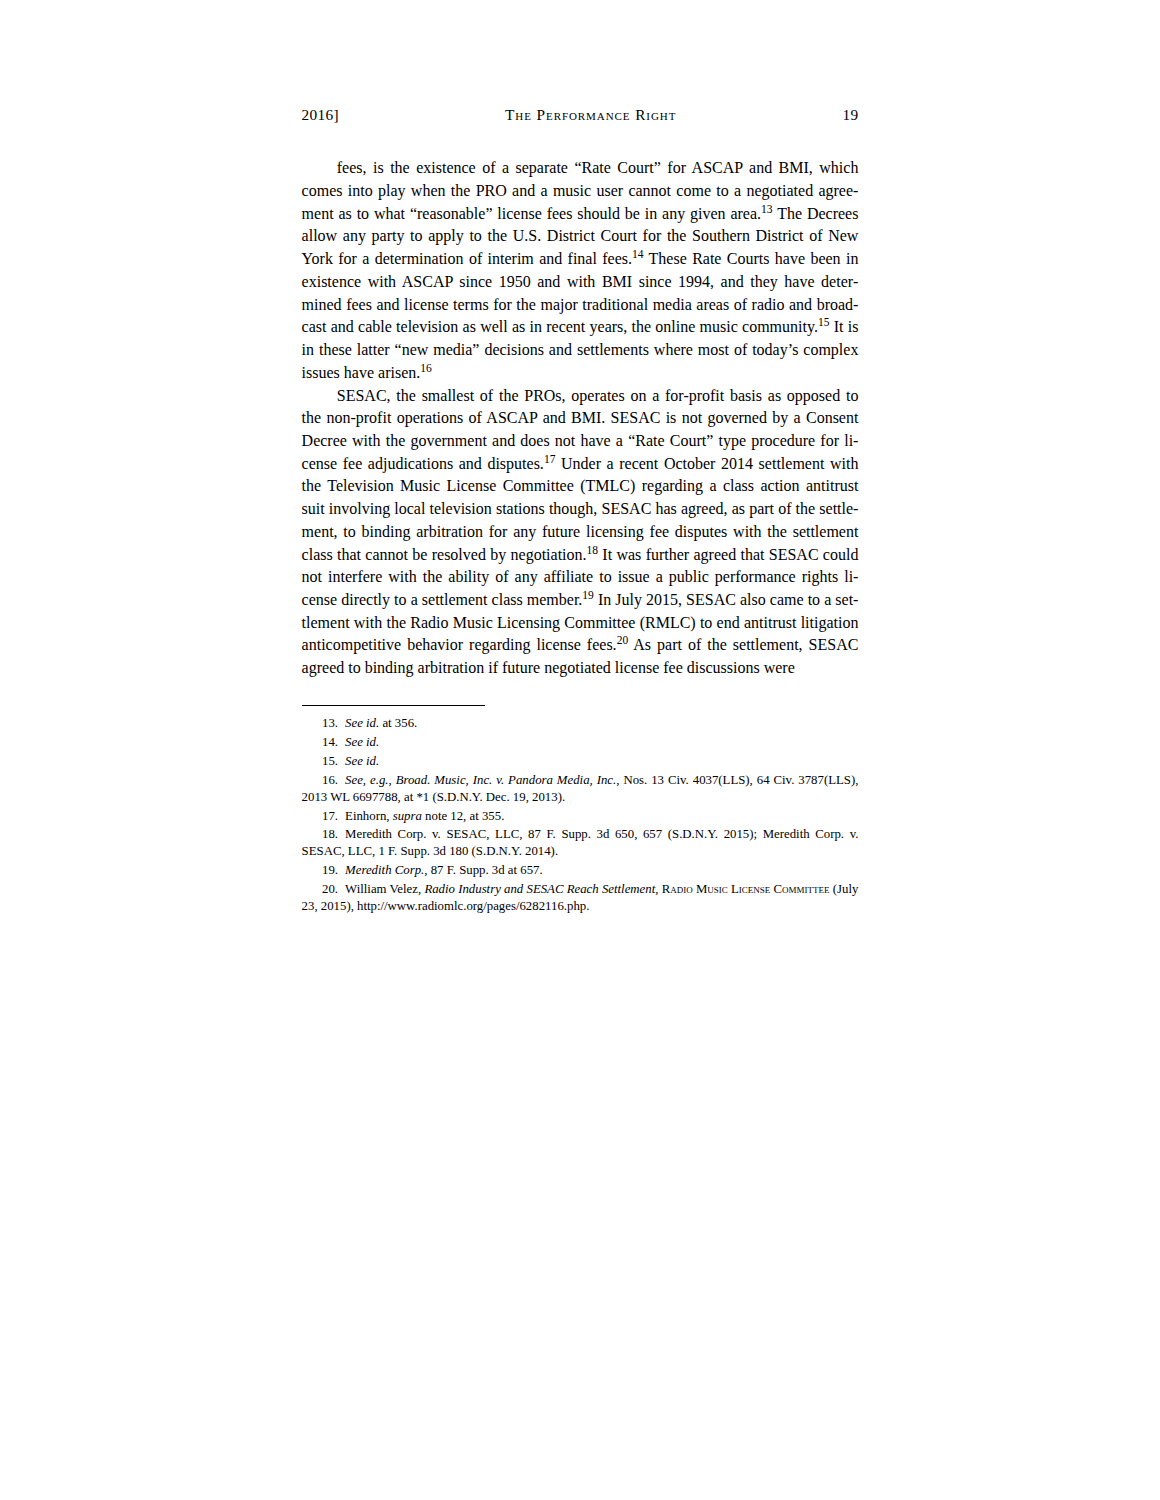2016] The Performance Right 19
fees, is the existence of a separate “Rate Court” for ASCAP and BMI, which comes into play when the PRO and a music user cannot come to a negotiated agreement as to what “reasonable” license fees should be in any given area.13 The Decrees allow any party to apply to the U.S. District Court for the Southern District of New York for a determination of interim and final fees.14 These Rate Courts have been in existence with ASCAP since 1950 and with BMI since 1994, and they have determined fees and license terms for the major traditional media areas of radio and broadcast and cable television as well as in recent years, the online music community.15 It is in these latter “new media” decisions and settlements where most of today’s complex issues have arisen.16
SESAC, the smallest of the PROs, operates on a for-profit basis as opposed to the non-profit operations of ASCAP and BMI. SESAC is not governed by a Consent Decree with the government and does not have a “Rate Court” type procedure for license fee adjudications and disputes.17 Under a recent October 2014 settlement with the Television Music License Committee (TMLC) regarding a class action antitrust suit involving local television stations though, SESAC has agreed, as part of the settlement, to binding arbitration for any future licensing fee disputes with the settlement class that cannot be resolved by negotiation.18 It was further agreed that SESAC could not interfere with the ability of any affiliate to issue a public performance rights license directly to a settlement class member.19 In July 2015, SESAC also came to a settlement with the Radio Music Licensing Committee (RMLC) to end antitrust litigation anticompetitive behavior regarding license fees.20 As part of the settlement, SESAC agreed to binding arbitration if future negotiated license fee discussions were
13. See id. at 356.
14. See id.
15. See id.
16. See, e.g., Broad. Music, Inc. v. Pandora Media, Inc., Nos. 13 Civ. 4037(LLS), 64 Civ. 3787(LLS), 2013 WL 6697788, at *1 (S.D.N.Y. Dec. 19, 2013).
17. Einhorn, supra note 12, at 355.
18. Meredith Corp. v. SESAC, LLC, 87 F. Supp. 3d 650, 657 (S.D.N.Y. 2015); Meredith Corp. v. SESAC, LLC, 1 F. Supp. 3d 180 (S.D.N.Y. 2014).
19. Meredith Corp., 87 F. Supp. 3d at 657.
20. William Velez, Radio Industry and SESAC Reach Settlement, Radio Music License Committee (July 23, 2015), http://www.radiomlc.org/pages/6282116.php.